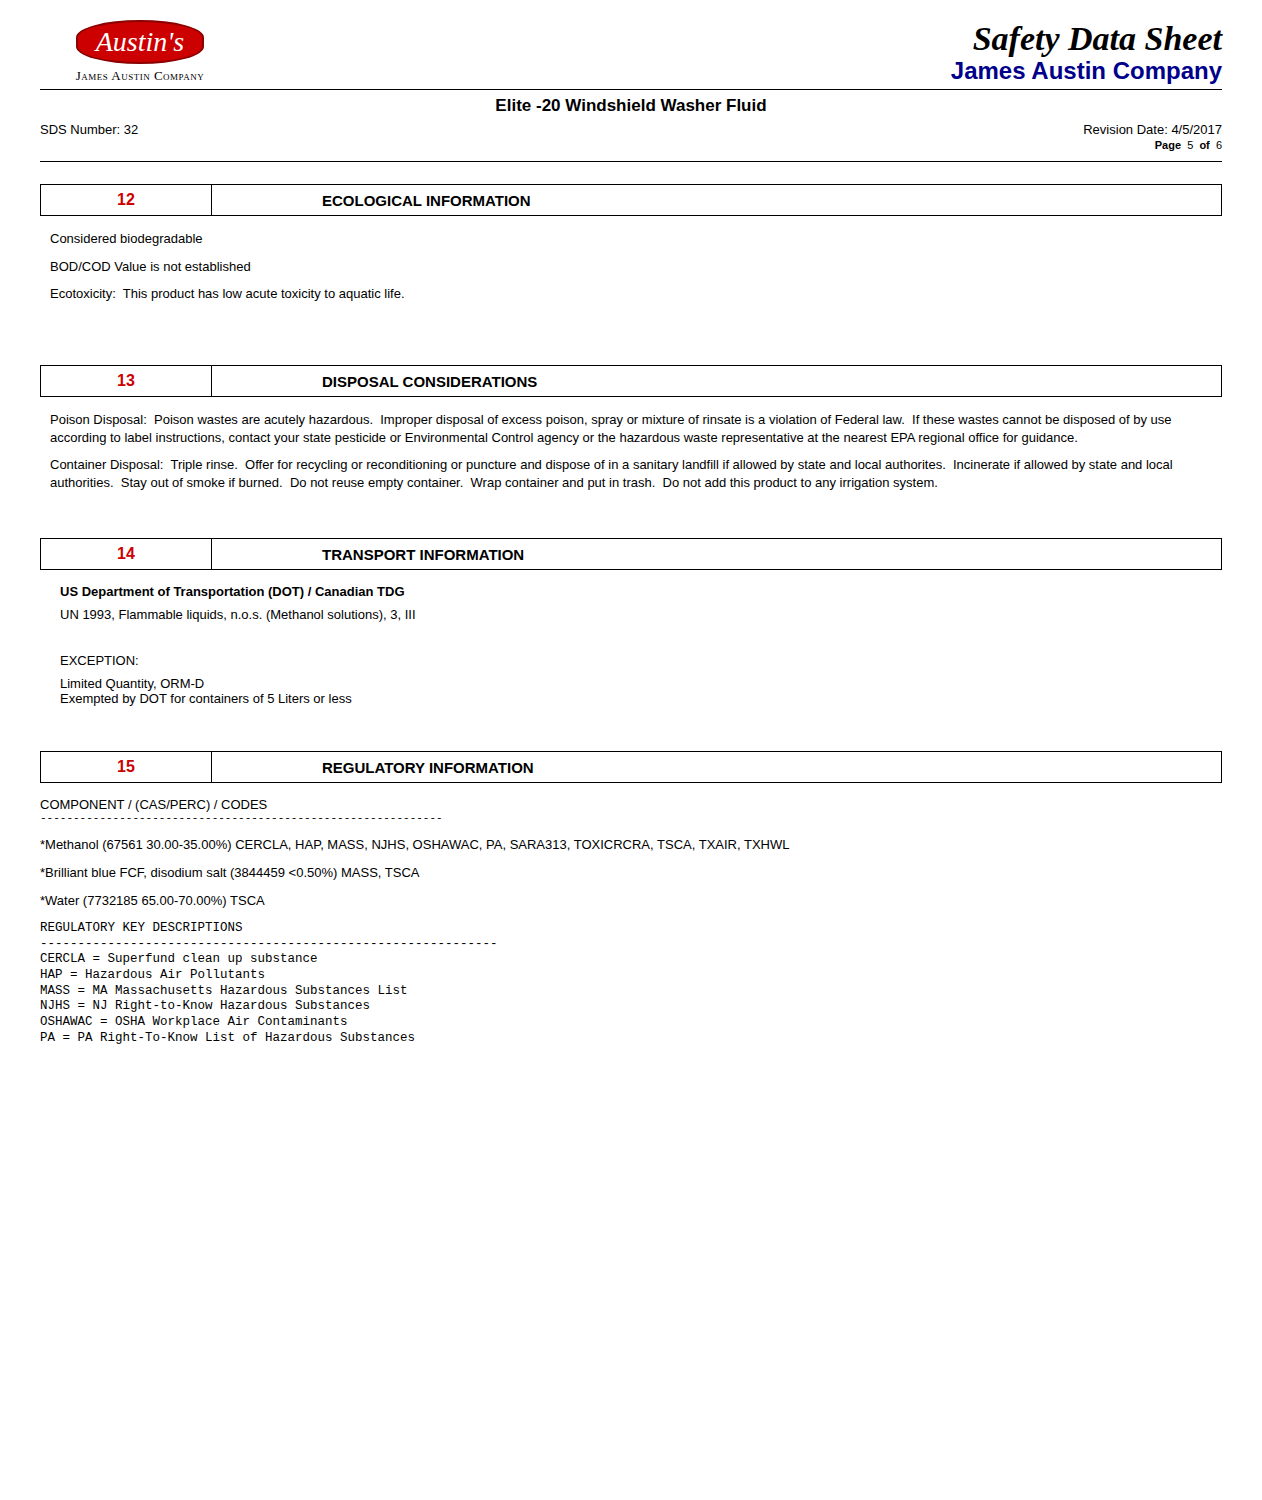Austin's
James Austin Company
Safety Data Sheet
James Austin Company
Elite -20 Windshield Washer Fluid
SDS Number: 32
Revision Date: 4/5/2017
Page 5 of 6
12
ECOLOGICAL INFORMATION
Considered biodegradable
BOD/COD Value is not established
Ecotoxicity: This product has low acute toxicity to aquatic life.
13
DISPOSAL CONSIDERATIONS
Poison Disposal: Poison wastes are acutely hazardous. Improper disposal of excess poison, spray or mixture of rinsate is a violation of Federal law. If these wastes cannot be disposed of by use according to label instructions, contact your state pesticide or Environmental Control agency or the hazardous waste representative at the nearest EPA regional office for guidance.
Container Disposal: Triple rinse. Offer for recycling or reconditioning or puncture and dispose of in a sanitary landfill if allowed by state and local authorites. Incinerate if allowed by state and local authorities. Stay out of smoke if burned. Do not reuse empty container. Wrap container and put in trash. Do not add this product to any irrigation system.
14
TRANSPORT INFORMATION
US Department of Transportation (DOT) / Canadian TDG
UN 1993, Flammable liquids, n.o.s. (Methanol solutions), 3, III
EXCEPTION:
Limited Quantity, ORM-D
Exempted by DOT for containers of 5 Liters or less
15
REGULATORY INFORMATION
COMPONENT / (CAS/PERC) / CODES
-------------------------------------------------------------
*Methanol (67561 30.00-35.00%) CERCLA, HAP, MASS, NJHS, OSHAWAC, PA, SARA313, TOXICRCRA, TSCA, TXAIR, TXHWL
*Brilliant blue FCF, disodium salt (3844459 <0.50%) MASS, TSCA
*Water (7732185 65.00-70.00%) TSCA
REGULATORY KEY DESCRIPTIONS ------------------------------------------------------------- CERCLA = Superfund clean up substance HAP = Hazardous Air Pollutants MASS = MA Massachusetts Hazardous Substances List NJHS = NJ Right-to-Know Hazardous Substances OSHAWAC = OSHA Workplace Air Contaminants PA = PA Right-To-Know List of Hazardous Substances